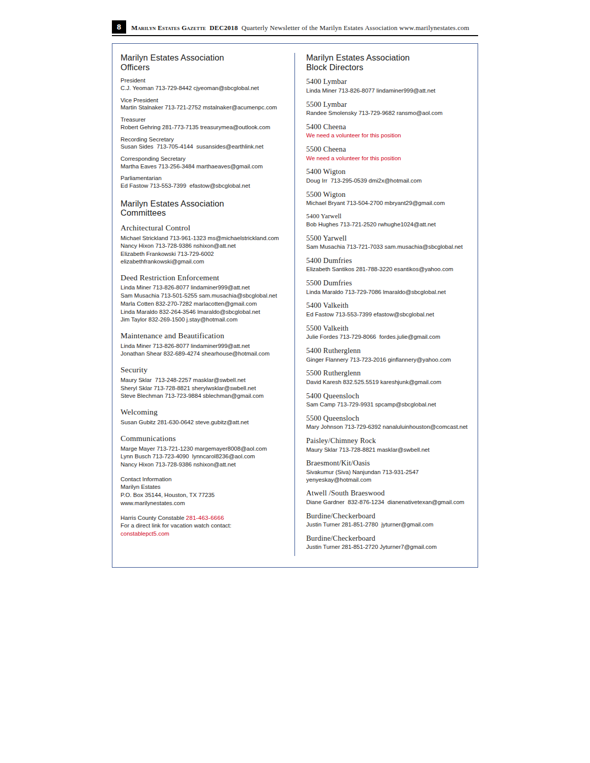8
Marilyn Estates Gazette DEC2018 Quarterly Newsletter of the Marilyn Estates Association www.marilynestates.com
Marilyn Estates Association
Officers
President C.J. Yeoman 713-729-8442 cjyeoman@sbcglobal.net
Vice President Martin Stalnaker 713-721-2752 mstalnaker@acumenpc.com
Treasurer Robert Gehring 281-773-7135 treasurymea@outlook.com
Recording Secretary Susan Sides 713-705-4144 susansides@earthlink.net
Corresponding Secretary Martha Eaves 713-256-3484 marthaeaves@gmail.com
Parliamentarian Ed Fastow 713-553-7399 efastow@sbcglobal.net
Marilyn Estates Association
Committees
Architectural Control
Michael Strickland 713-961-1323 ms@michaelstrickland.com
Nancy Hixon 713-728-9386 nshixon@att.net
Elizabeth Frankowski 713-729-6002 elizabethfrankowski@gmail.com
Deed Restriction Enforcement
Linda Miner 713-826-8077 lindaminer999@att.net
Sam Musachia 713-501-5255 sam.musachia@sbcglobal.net
Marla Cotten 832-270-7282 marlacotten@gmail.com
Linda Maraldo 832-264-3546 lmaraldo@sbcglobal.net
Jim Taylor 832-269-1500 j.stay@hotmail.com
Maintenance and Beautification
Linda Miner 713-826-8077 lindaminer999@att.net
Jonathan Shear 832-689-4274 shearhouse@hotmail.com
Security
Maury Sklar 713-248-2257 masklar@swbell.net
Sheryl Sklar 713-728-8821 sherylwsklar@swbell.net
Steve Blechman 713-723-9884 sblechman@gmail.com
Welcoming
Susan Gubitz 281-630-0642 steve.gubitz@att.net
Communications
Marge Mayer 713-721-1230 margemayer8008@aol.com
Lynn Busch 713-723-4090 lynncarol8236@aol.com
Nancy Hixon 713-728-9386 nshixon@att.net
Contact Information
Marilyn Estates
P.O. Box 35144, Houston, TX 77235
www.marilynestates.com
Harris County Constable 281-463-6666
For a direct link for vacation watch contact:
constablepct5.com
Marilyn Estates Association
Block Directors
5400 Lymbar
Linda Miner 713-826-8077 lindaminer999@att.net
5500 Lymbar
Randee Smolensky 713-729-9682 ransmo@aol.com
5400 Cheena
We need a volunteer for this position
5500 Cheena
We need a volunteer for this position
5400 Wigton
Doug Irr 713-295-0539 dmi2x@hotmail.com
5500 Wigton
Michael Bryant 713-504-2700 mbryant29@gmail.com
5400 Yarwell
Bob Hughes 713-721-2520 rwhughe1024@att.net
5500 Yarwell
Sam Musachia 713-721-7033 sam.musachia@sbcglobal.net
5400 Dumfries
Elizabeth Santikos 281-788-3220 esantikos@yahoo.com
5500 Dumfries
Linda Maraldo 713-729-7086 lmaraldo@sbcglobal.net
5400 Valkeith
Ed Fastow 713-553-7399 efastow@sbcglobal.net
5500 Valkeith
Julie Fordes 713-729-8066 fordes.julie@gmail.com
5400 Rutherglenn
Ginger Flannery 713-723-2016 ginflannery@yahoo.com
5500 Rutherglenn
David Karesh 832.525.5519 kareshjunk@gmail.com
5400 Queensloch
Sam Camp 713-729-9931 spcamp@sbcglobal.net
5500 Queensloch
Mary Johnson 713-729-6392 nanaluluinhouston@comcast.net
Paisley/Chimney Rock
Maury Sklar 713-728-8821 masklar@swbell.net
Braesmont/Kit/Oasis
Sivakumur (Siva) Nanjundan 713-931-2547 yenyeskay@hotmail.com
Atwell /South Braeswood
Diane Gardner 832-876-1234 dianenativetexan@gmail.com
Burdine/Checkerboard
Justin Turner 281-851-2780 jyturner@gmail.com
Burdine/Checkerboard
Justin Turner 281-851-2720 Jyturner7@gmail.com